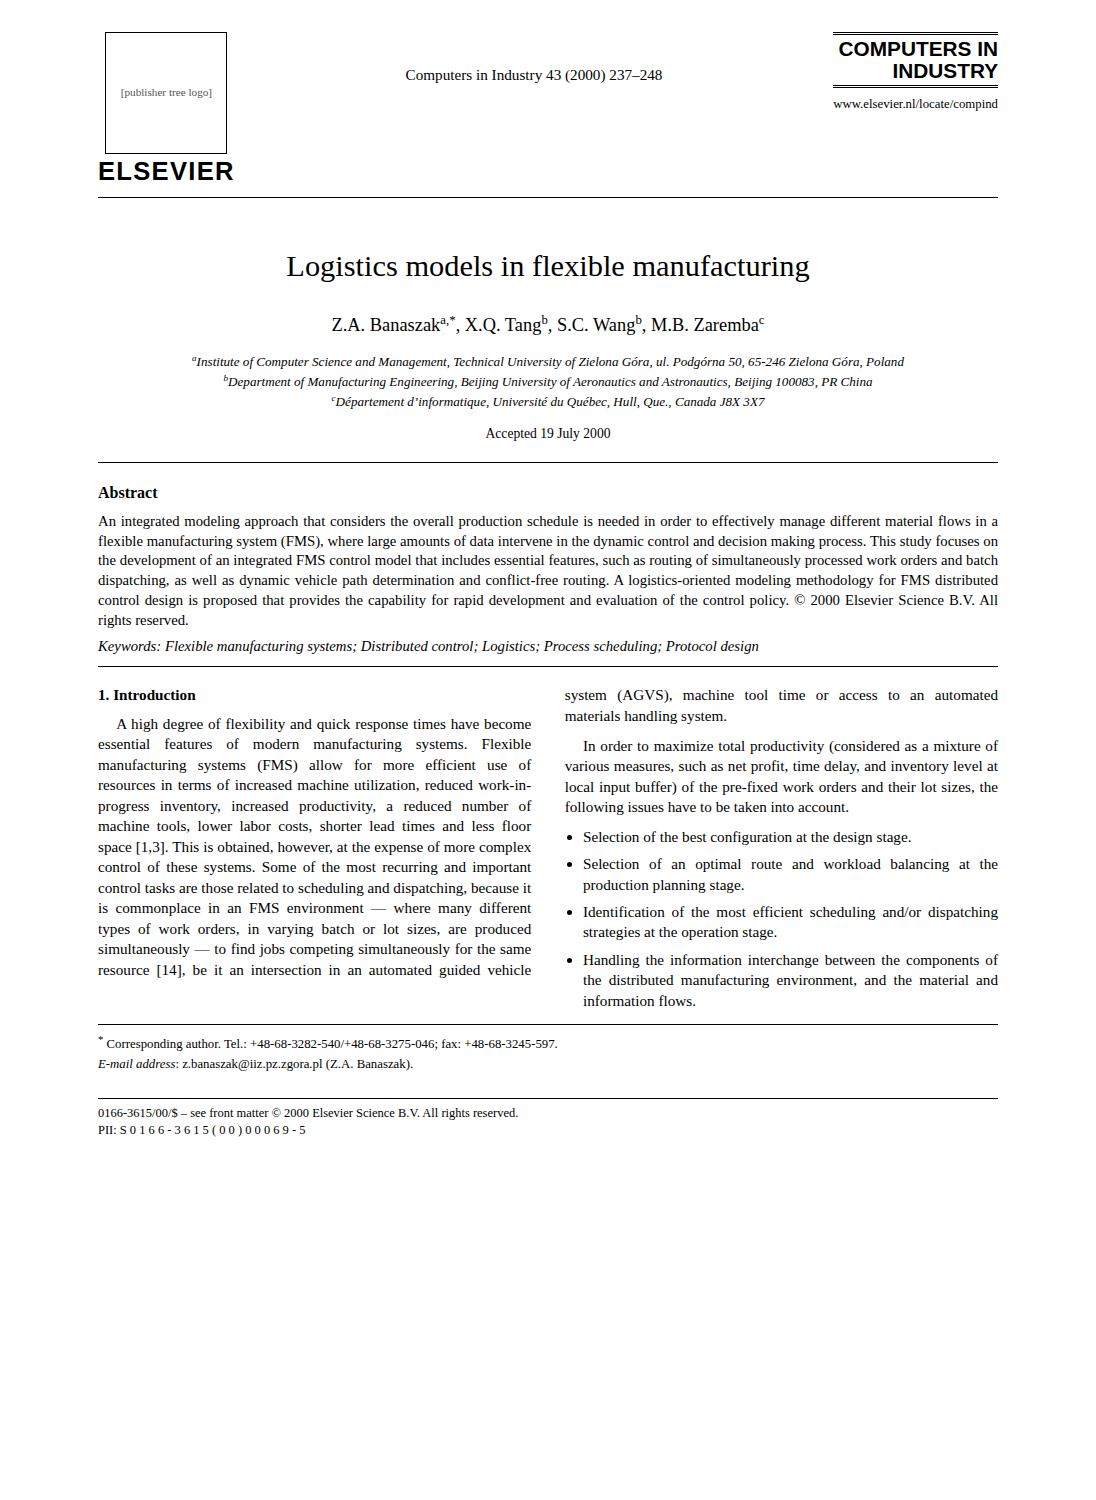[publisher tree logo]
ELSEVIER
Computers in Industry 43 (2000) 237–248
COMPUTERS IN
INDUSTRY
www.elsevier.nl/locate/compind
Logistics models in flexible manufacturing
Z.A. Banaszaka,*, X.Q. Tangb, S.C. Wangb, M.B. Zarembac
aInstitute of Computer Science and Management, Technical University of Zielona Góra, ul. Podgórna 50, 65-246 Zielona Góra, Poland
bDepartment of Manufacturing Engineering, Beijing University of Aeronautics and Astronautics, Beijing 100083, PR China
cDépartement d’informatique, Université du Québec, Hull, Que., Canada J8X 3X7
Accepted 19 July 2000
Abstract
An integrated modeling approach that considers the overall production schedule is needed in order to effectively manage different material flows in a flexible manufacturing system (FMS), where large amounts of data intervene in the dynamic control and decision making process. This study focuses on the development of an integrated FMS control model that includes essential features, such as routing of simultaneously processed work orders and batch dispatching, as well as dynamic vehicle path determination and conflict-free routing. A logistics-oriented modeling methodology for FMS distributed control design is proposed that provides the capability for rapid development and evaluation of the control policy. © 2000 Elsevier Science B.V. All rights reserved.
Keywords: Flexible manufacturing systems; Distributed control; Logistics; Process scheduling; Protocol design
1. Introduction
A high degree of flexibility and quick response times have become essential features of modern manufacturing systems. Flexible manufacturing systems (FMS) allow for more efficient use of resources in terms of increased machine utilization, reduced work-in-progress inventory, increased productivity, a reduced number of machine tools, lower labor costs, shorter lead times and less floor space [1,3]. This is obtained, however, at the expense of more complex control of these systems. Some of the most recurring and important control tasks are those related to scheduling and dispatching, because it is commonplace in an FMS environment — where many different types of work orders, in varying batch or lot sizes, are produced simultaneously — to find jobs competing simultaneously for the same resource [14], be it an intersection in an automated guided vehicle system (AGVS), machine tool time or access to an automated materials handling system.
In order to maximize total productivity (considered as a mixture of various measures, such as net profit, time delay, and inventory level at local input buffer) of the pre-fixed work orders and their lot sizes, the following issues have to be taken into account.
Selection of the best configuration at the design stage.
Selection of an optimal route and workload balancing at the production planning stage.
Identification of the most efficient scheduling and/or dispatching strategies at the operation stage.
Handling the information interchange between the components of the distributed manufacturing environment, and the material and information flows.
* Corresponding author. Tel.: +48-68-3282-540/+48-68-3275-046; fax: +48-68-3245-597.
E-mail address: z.banaszak@iiz.pz.zgora.pl (Z.A. Banaszak).
0166-3615/00/$ – see front matter © 2000 Elsevier Science B.V. All rights reserved.
PII: S 0 1 6 6 - 3 6 1 5 ( 0 0 ) 0 0 0 6 9 - 5